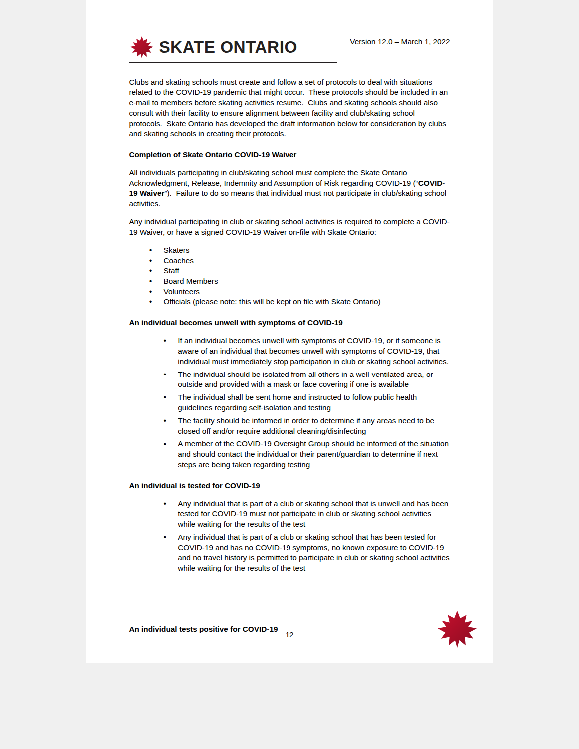SKATE ONTARIO
Version 12.0 – March 1, 2022
Clubs and skating schools must create and follow a set of protocols to deal with situations related to the COVID-19 pandemic that might occur. These protocols should be included in an e-mail to members before skating activities resume. Clubs and skating schools should also consult with their facility to ensure alignment between facility and club/skating school protocols. Skate Ontario has developed the draft information below for consideration by clubs and skating schools in creating their protocols.
Completion of Skate Ontario COVID-19 Waiver
All individuals participating in club/skating school must complete the Skate Ontario Acknowledgment, Release, Indemnity and Assumption of Risk regarding COVID-19 (“COVID-19 Waiver”). Failure to do so means that individual must not participate in club/skating school activities.
Any individual participating in club or skating school activities is required to complete a COVID-19 Waiver, or have a signed COVID-19 Waiver on-file with Skate Ontario:
Skaters
Coaches
Staff
Board Members
Volunteers
Officials (please note: this will be kept on file with Skate Ontario)
An individual becomes unwell with symptoms of COVID-19
If an individual becomes unwell with symptoms of COVID-19, or if someone is aware of an individual that becomes unwell with symptoms of COVID-19, that individual must immediately stop participation in club or skating school activities.
The individual should be isolated from all others in a well-ventilated area, or outside and provided with a mask or face covering if one is available
The individual shall be sent home and instructed to follow public health guidelines regarding self-isolation and testing
The facility should be informed in order to determine if any areas need to be closed off and/or require additional cleaning/disinfecting
A member of the COVID-19 Oversight Group should be informed of the situation and should contact the individual or their parent/guardian to determine if next steps are being taken regarding testing
An individual is tested for COVID-19
Any individual that is part of a club or skating school that is unwell and has been tested for COVID-19 must not participate in club or skating school activities while waiting for the results of the test
Any individual that is part of a club or skating school that has been tested for COVID-19 and has no COVID-19 symptoms, no known exposure to COVID-19 and no travel history is permitted to participate in club or skating school activities while waiting for the results of the test
An individual tests positive for COVID-19
12